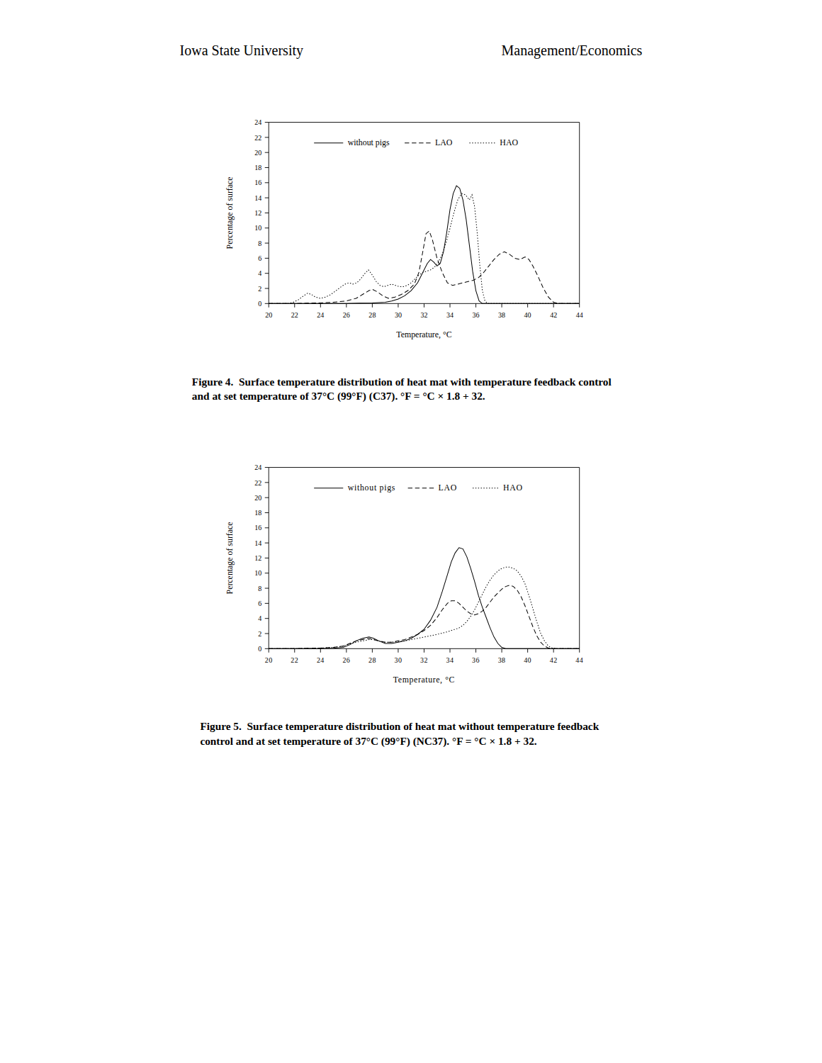Iowa State University
Management/Economics
24 22 20 18 16 14 12 10 8 6 4 2 0 20 22 24 26 28 30 32 34 36 38 40 42 44 Temperature, °C Percentage of surface without pigs LAO HAO
Figure 4. Surface temperature distribution of heat mat with temperature feedback control and at set temperature of 37°C (99°F) (C37). °F = °C × 1.8 + 32.
24 22 20 18 16 14 12 10 8 6 4 2 0 20 22 24 26 28 30 32 34 36 38 40 42 44 Temperature, °C Percentage of surface without pigs LAO HAO
Figure 5. Surface temperature distribution of heat mat without temperature feedback control and at set temperature of 37°C (99°F) (NC37). °F = °C × 1.8 + 32.